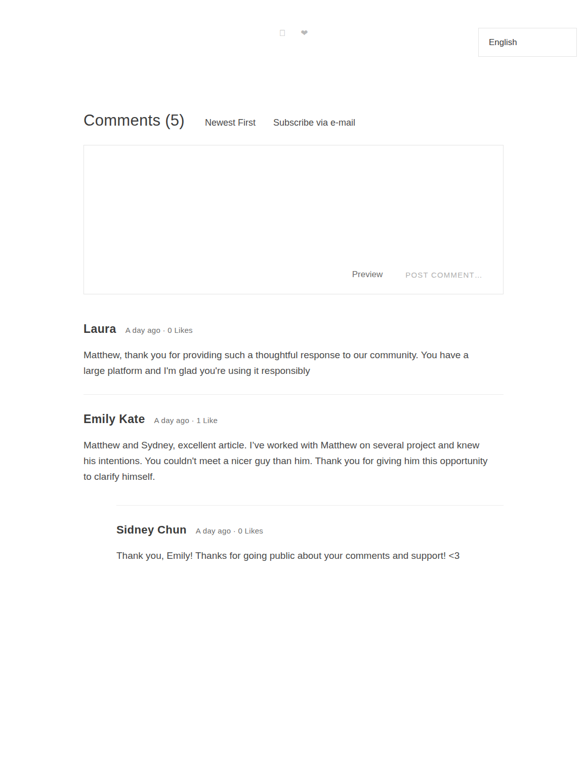❤
English
Comments (5)
Newest First Subscribe via e-mail
Preview Post Comment…
Laura A day ago · 0 Likes
Matthew, thank you for providing such a thoughtful response to our community. You have a large platform and I'm glad you're using it responsibly
Emily Kate A day ago · 1 Like
Matthew and Sydney, excellent article. I’ve worked with Matthew on several project and knew his intentions. You couldn't meet a nicer guy than him. Thank you for giving him this opportunity to clarify himself.
Sidney Chun A day ago · 0 Likes
Thank you, Emily! Thanks for going public about your comments and support! <3